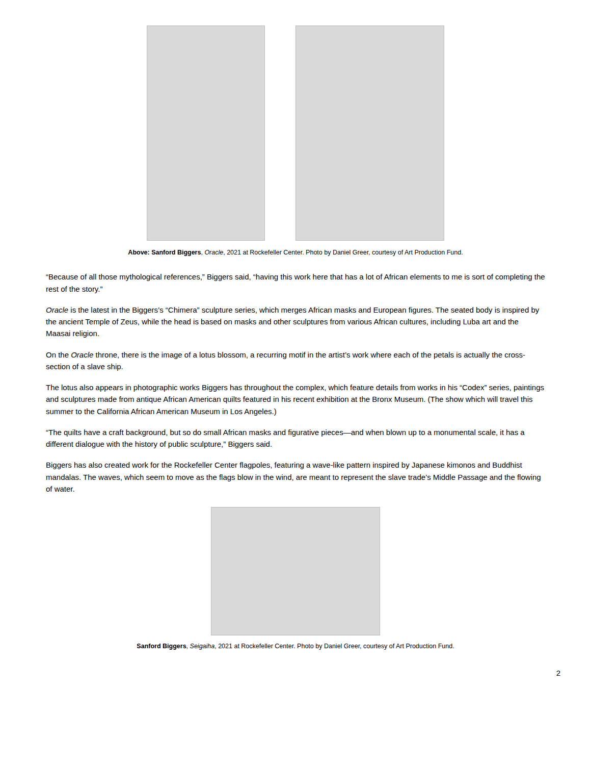Above: Sanford Biggers, Oracle, 2021 at Rockefeller Center. Photo by Daniel Greer, courtesy of Art Production Fund.
“Because of all those mythological references,” Biggers said, “having this work here that has a lot of African elements to me is sort of completing the rest of the story.”
Oracle is the latest in the Biggers’s “Chimera” sculpture series, which merges African masks and European figures. The seated body is inspired by the ancient Temple of Zeus, while the head is based on masks and other sculptures from various African cultures, including Luba art and the Maasai religion.
On the Oracle throne, there is the image of a lotus blossom, a recurring motif in the artist’s work where each of the petals is actually the cross-section of a slave ship.
The lotus also appears in photographic works Biggers has throughout the complex, which feature details from works in his “Codex” series, paintings and sculptures made from antique African American quilts featured in his recent exhibition at the Bronx Museum. (The show which will travel this summer to the California African American Museum in Los Angeles.)
“The quilts have a craft background, but so do small African masks and figurative pieces—and when blown up to a monumental scale, it has a different dialogue with the history of public sculpture,” Biggers said.
Biggers has also created work for the Rockefeller Center flagpoles, featuring a wave-like pattern inspired by Japanese kimonos and Buddhist mandalas. The waves, which seem to move as the flags blow in the wind, are meant to represent the slave trade’s Middle Passage and the flowing of water.
Sanford Biggers, Seigaiha, 2021 at Rockefeller Center. Photo by Daniel Greer, courtesy of Art Production Fund.
2